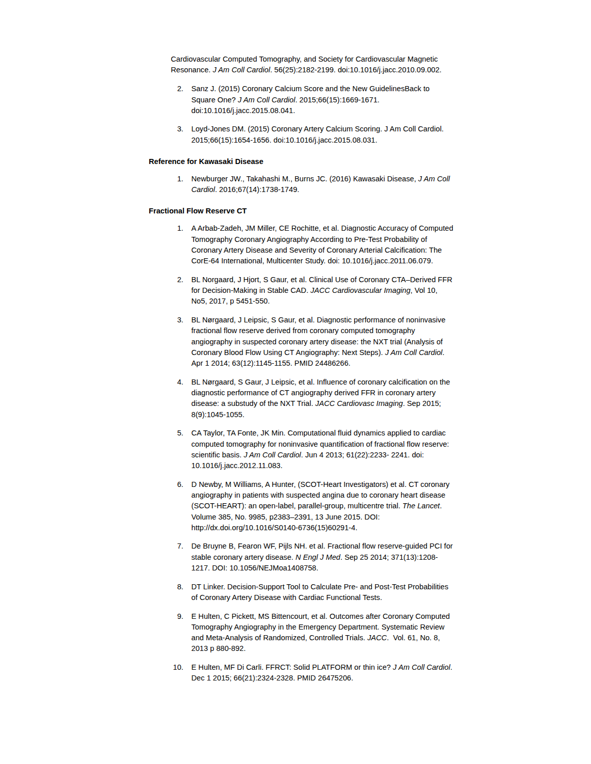Cardiovascular Computed Tomography, and Society for Cardiovascular Magnetic Resonance. J Am Coll Cardiol. 56(25):2182-2199. doi:10.1016/j.jacc.2010.09.002.
Sanz J. (2015) Coronary Calcium Score and the New GuidelinesBack to Square One? J Am Coll Cardiol. 2015;66(15):1669-1671. doi:10.1016/j.jacc.2015.08.041.
Loyd-Jones DM. (2015) Coronary Artery Calcium Scoring. J Am Coll Cardiol. 2015;66(15):1654-1656. doi:10.1016/j.jacc.2015.08.031.
Reference for Kawasaki Disease
Newburger JW., Takahashi M., Burns JC. (2016) Kawasaki Disease, J Am Coll Cardiol. 2016;67(14):1738-1749.
Fractional Flow Reserve CT
A Arbab-Zadeh, JM Miller, CE Rochitte, et al. Diagnostic Accuracy of Computed Tomography Coronary Angiography According to Pre-Test Probability of Coronary Artery Disease and Severity of Coronary Arterial Calcification: The CorE-64 International, Multicenter Study. doi: 10.1016/j.jacc.2011.06.079.
BL Norgaard, J Hjort, S Gaur, et al. Clinical Use of Coronary CTA–Derived FFR for Decision-Making in Stable CAD. JACC Cardiovascular Imaging, Vol 10, No5, 2017, p 5451-550.
BL Nørgaard, J Leipsic, S Gaur, et al. Diagnostic performance of noninvasive fractional flow reserve derived from coronary computed tomography angiography in suspected coronary artery disease: the NXT trial (Analysis of Coronary Blood Flow Using CT Angiography: Next Steps). J Am Coll Cardiol. Apr 1 2014; 63(12):1145-1155. PMID 24486266.
BL Nørgaard, S Gaur, J Leipsic, et al. Influence of coronary calcification on the diagnostic performance of CT angiography derived FFR in coronary artery disease: a substudy of the NXT Trial. JACC Cardiovasc Imaging. Sep 2015; 8(9):1045-1055.
CA Taylor, TA Fonte, JK Min. Computational fluid dynamics applied to cardiac computed tomography for noninvasive quantification of fractional flow reserve: scientific basis. J Am Coll Cardiol. Jun 4 2013; 61(22):2233- 2241. doi: 10.1016/j.jacc.2012.11.083.
D Newby, M Williams, A Hunter, (SCOT-Heart Investigators) et al. CT coronary angiography in patients with suspected angina due to coronary heart disease (SCOT-HEART): an open-label, parallel-group, multicentre trial. The Lancet. Volume 385, No. 9985, p2383–2391, 13 June 2015. DOI: http://dx.doi.org/10.1016/S0140-6736(15)60291-4.
De Bruyne B, Fearon WF, Pijls NH. et al. Fractional flow reserve-guided PCI for stable coronary artery disease. N Engl J Med. Sep 25 2014; 371(13):1208-1217. DOI: 10.1056/NEJMoa1408758.
DT Linker. Decision-Support Tool to Calculate Pre- and Post-Test Probabilities of Coronary Artery Disease with Cardiac Functional Tests.
E Hulten, C Pickett, MS Bittencourt, et al. Outcomes after Coronary Computed Tomography Angiography in the Emergency Department. Systematic Review and Meta-Analysis of Randomized, Controlled Trials. JACC. Vol. 61, No. 8, 2013 p 880-892.
E Hulten, MF Di Carli. FFRCT: Solid PLATFORM or thin ice? J Am Coll Cardiol. Dec 1 2015; 66(21):2324-2328. PMID 26475206.